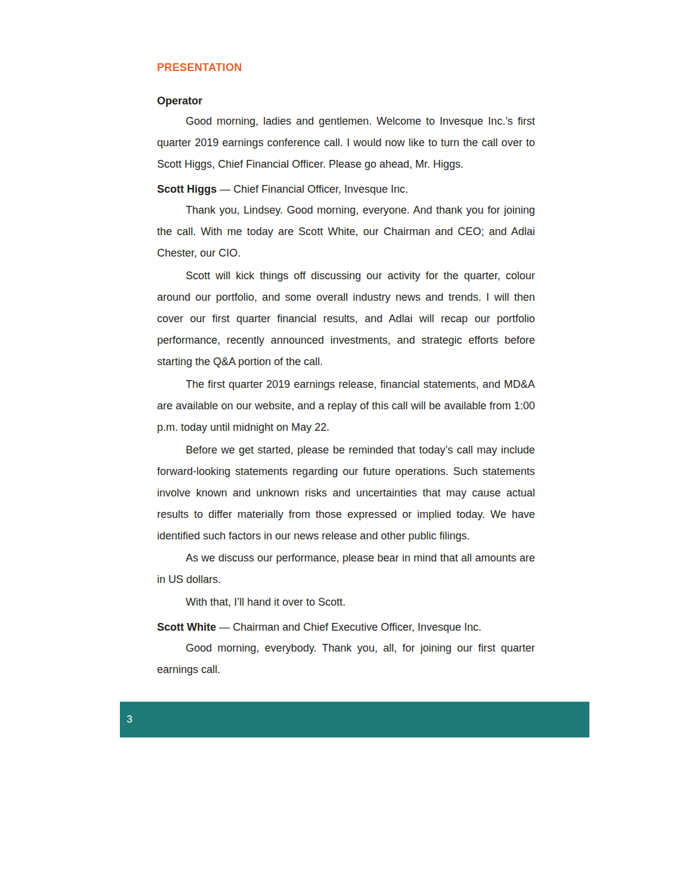PRESENTATION
Operator
Good morning, ladies and gentlemen. Welcome to Invesque Inc.’s first quarter 2019 earnings conference call. I would now like to turn the call over to Scott Higgs, Chief Financial Officer. Please go ahead, Mr. Higgs.
Scott Higgs — Chief Financial Officer, Invesque Inc.
Thank you, Lindsey. Good morning, everyone. And thank you for joining the call. With me today are Scott White, our Chairman and CEO; and Adlai Chester, our CIO.
Scott will kick things off discussing our activity for the quarter, colour around our portfolio, and some overall industry news and trends. I will then cover our first quarter financial results, and Adlai will recap our portfolio performance, recently announced investments, and strategic efforts before starting the Q&A portion of the call.
The first quarter 2019 earnings release, financial statements, and MD&A are available on our website, and a replay of this call will be available from 1:00 p.m. today until midnight on May 22.
Before we get started, please be reminded that today’s call may include forward-looking statements regarding our future operations. Such statements involve known and unknown risks and uncertainties that may cause actual results to differ materially from those expressed or implied today. We have identified such factors in our news release and other public filings.
As we discuss our performance, please bear in mind that all amounts are in US dollars.
With that, I’ll hand it over to Scott.
Scott White — Chairman and Chief Executive Officer, Invesque Inc.
Good morning, everybody. Thank you, all, for joining our first quarter earnings call.
3